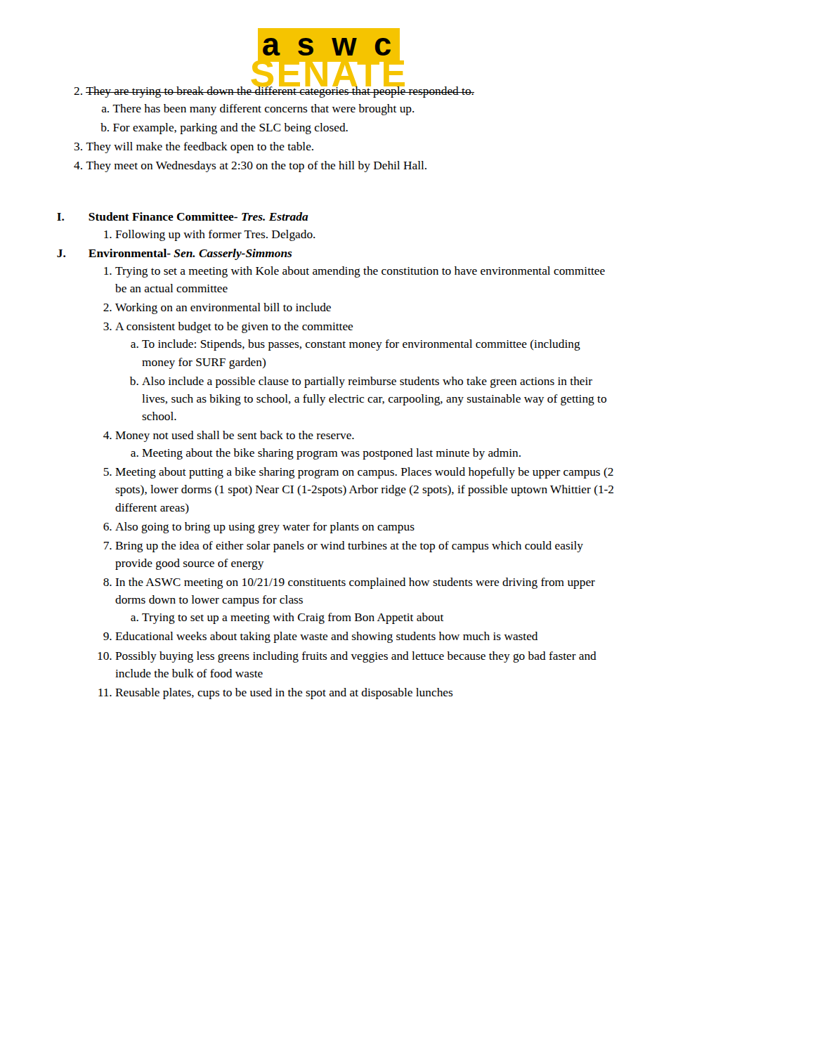a s w c
SENATE
They are trying to break down the different categories that people responded to.
There has been many different concerns that were brought up.
For example, parking and the SLC being closed.
They will make the feedback open to the table.
They meet on Wednesdays at 2:30 on the top of the hill by Dehil Hall.
I. Student Finance Committee- Tres. Estrada
Following up with former Tres. Delgado.
J. Environmental- Sen. Casserly-Simmons
Trying to set a meeting with Kole about amending the constitution to have environmental committee be an actual committee
Working on an environmental bill to include
A consistent budget to be given to the committee
To include: Stipends, bus passes, constant money for environmental committee (including money for SURF garden)
Also include a possible clause to partially reimburse students who take green actions in their lives, such as biking to school, a fully electric car, carpooling, any sustainable way of getting to school.
Money not used shall be sent back to the reserve.
Meeting about the bike sharing program was postponed last minute by admin.
Meeting about putting a bike sharing program on campus. Places would hopefully be upper campus (2 spots), lower dorms (1 spot) Near CI (1-2spots) Arbor ridge (2 spots), if possible uptown Whittier (1-2 different areas)
Also going to bring up using grey water for plants on campus
Bring up the idea of either solar panels or wind turbines at the top of campus which could easily provide good source of energy
In the ASWC meeting on 10/21/19 constituents complained how students were driving from upper dorms down to lower campus for class
Trying to set up a meeting with Craig from Bon Appetit about
Educational weeks about taking plate waste and showing students how much is wasted
Possibly buying less greens including fruits and veggies and lettuce because they go bad faster and include the bulk of food waste
Reusable plates, cups to be used in the spot and at disposable lunches